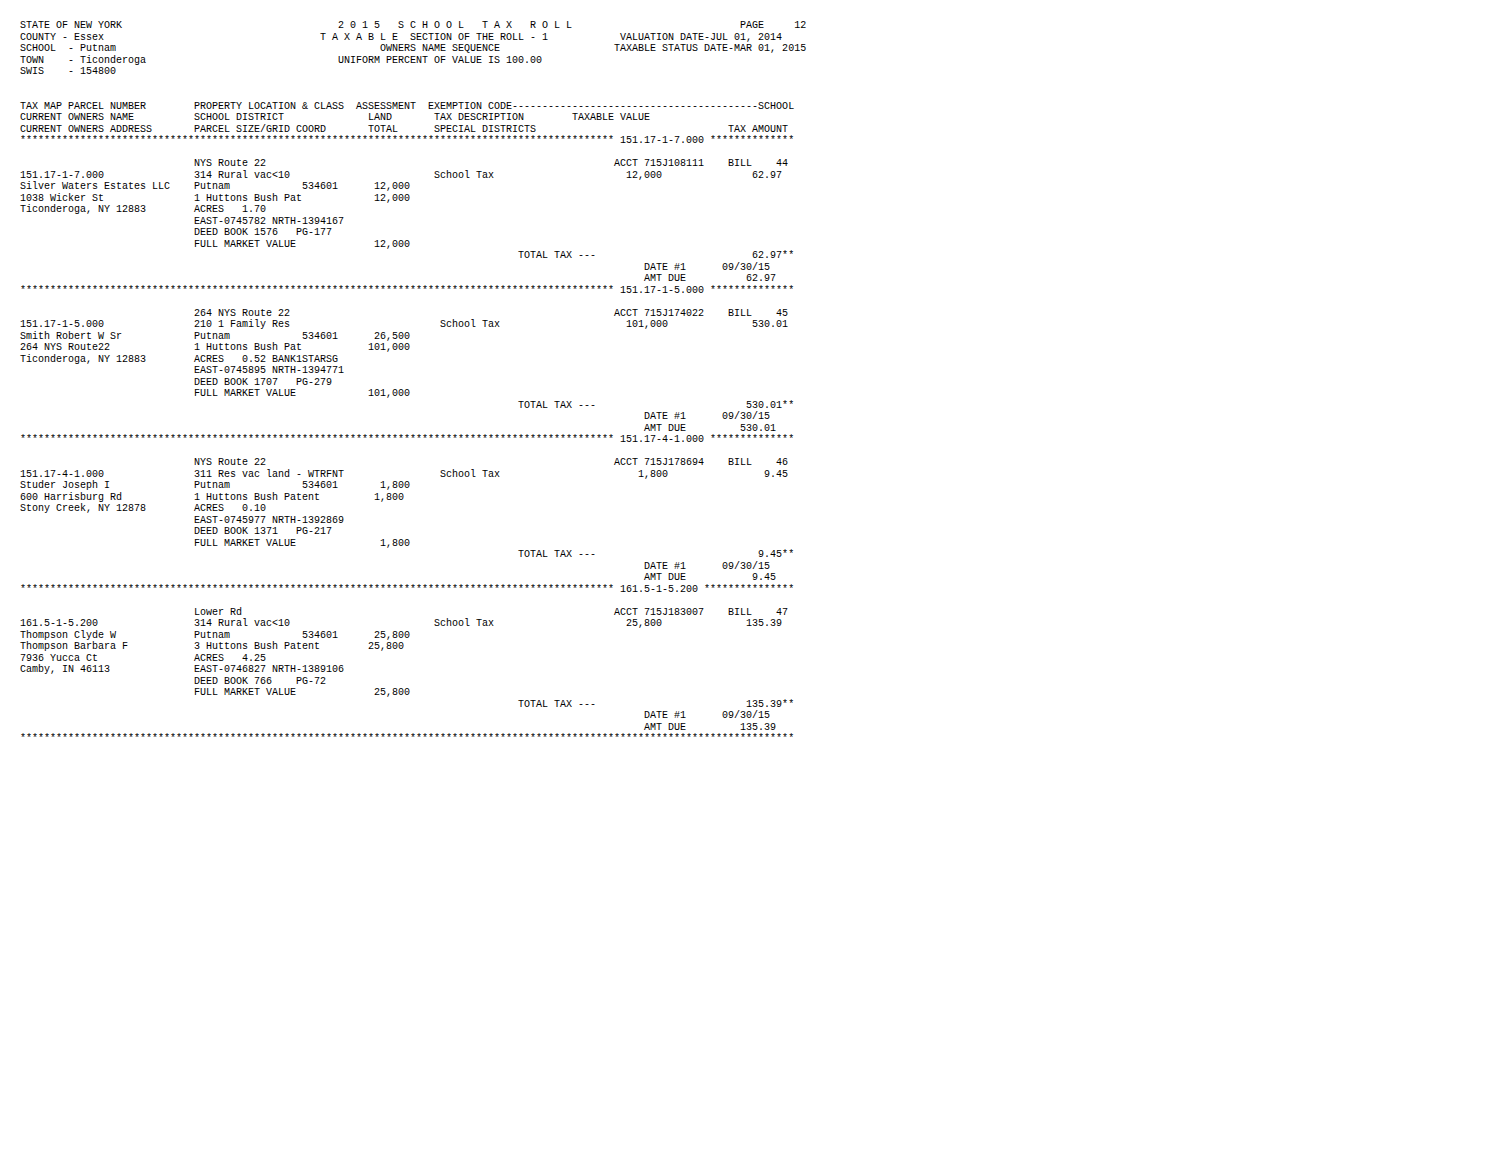STATE OF NEW YORK                                    2 0 1 5   S C H O O L   T A X   R O L L                            PAGE     12
COUNTY - Essex                                    T A X A B L E  SECTION OF THE ROLL - 1            VALUATION DATE-JUL 01, 2014
SCHOOL  - Putnam                                            OWNERS NAME SEQUENCE                   TAXABLE STATUS DATE-MAR 01, 2015
TOWN    - Ticonderoga                                UNIFORM PERCENT OF VALUE IS 100.00
SWIS    - 154800


TAX MAP PARCEL NUMBER        PROPERTY LOCATION & CLASS  ASSESSMENT  EXEMPTION CODE-----------------------------------------SCHOOL
CURRENT OWNERS NAME          SCHOOL DISTRICT              LAND       TAX DESCRIPTION        TAXABLE VALUE
CURRENT OWNERS ADDRESS       PARCEL SIZE/GRID COORD       TOTAL      SPECIAL DISTRICTS                                TAX AMOUNT
*************************************************************************************************** 151.17-1-7.000 **************

                             NYS Route 22                                                          ACCT 715J108111    BILL    44
151.17-1-7.000               314 Rural vac<10                        School Tax                      12,000               62.97
Silver Waters Estates LLC    Putnam            534601      12,000
1038 Wicker St               1 Huttons Bush Pat            12,000
Ticonderoga, NY 12883        ACRES   1.70
                             EAST-0745782 NRTH-1394167
                             DEED BOOK 1576   PG-177
                             FULL MARKET VALUE             12,000
                                                                                   TOTAL TAX ---                          62.97**
                                                                                                        DATE #1      09/30/15
                                                                                                        AMT DUE          62.97
*************************************************************************************************** 151.17-1-5.000 **************

                             264 NYS Route 22                                                      ACCT 715J174022    BILL    45
151.17-1-5.000               210 1 Family Res                         School Tax                     101,000              530.01
Smith Robert W Sr            Putnam            534601      26,500
264 NYS Route22              1 Huttons Bush Pat           101,000
Ticonderoga, NY 12883        ACRES   0.52 BANK1STARSG
                             EAST-0745895 NRTH-1394771
                             DEED BOOK 1707   PG-279
                             FULL MARKET VALUE            101,000
                                                                                   TOTAL TAX ---                         530.01**
                                                                                                        DATE #1      09/30/15
                                                                                                        AMT DUE         530.01
*************************************************************************************************** 151.17-4-1.000 **************

                             NYS Route 22                                                          ACCT 715J178694    BILL    46
151.17-4-1.000               311 Res vac land - WTRFNT                School Tax                       1,800                9.45
Studer Joseph I              Putnam            534601       1,800
600 Harrisburg Rd            1 Huttons Bush Patent         1,800
Stony Creek, NY 12878        ACRES   0.10
                             EAST-0745977 NRTH-1392869
                             DEED BOOK 1371   PG-217
                             FULL MARKET VALUE              1,800
                                                                                   TOTAL TAX ---                           9.45**
                                                                                                        DATE #1      09/30/15
                                                                                                        AMT DUE           9.45
*************************************************************************************************** 161.5-1-5.200 ***************

                             Lower Rd                                                              ACCT 715J183007    BILL    47
161.5-1-5.200                314 Rural vac<10                        School Tax                      25,800              135.39
Thompson Clyde W             Putnam            534601      25,800
Thompson Barbara F           3 Huttons Bush Patent        25,800
7936 Yucca Ct                ACRES   4.25
Camby, IN 46113              EAST-0746827 NRTH-1389106
                             DEED BOOK 766    PG-72
                             FULL MARKET VALUE             25,800
                                                                                   TOTAL TAX ---                         135.39**
                                                                                                        DATE #1      09/30/15
                                                                                                        AMT DUE         135.39
*********************************************************************************************************************************